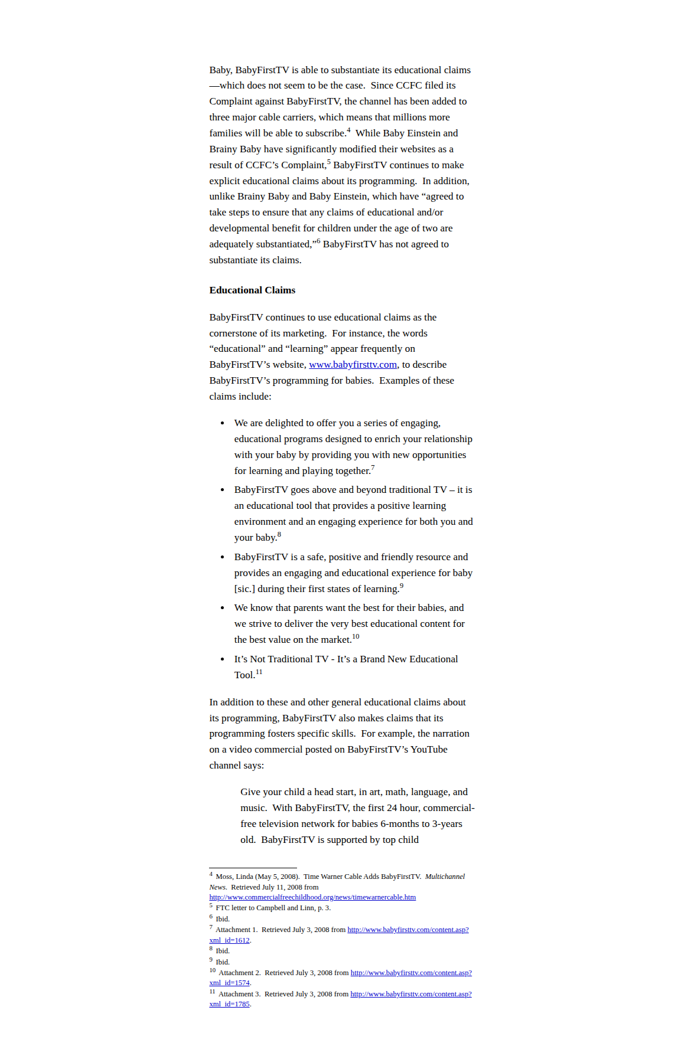Baby, BabyFirstTV is able to substantiate its educational claims—which does not seem to be the case. Since CCFC filed its Complaint against BabyFirstTV, the channel has been added to three major cable carriers, which means that millions more families will be able to subscribe.4 While Baby Einstein and Brainy Baby have significantly modified their websites as a result of CCFC’s Complaint,5 BabyFirstTV continues to make explicit educational claims about its programming. In addition, unlike Brainy Baby and Baby Einstein, which have “agreed to take steps to ensure that any claims of educational and/or developmental benefit for children under the age of two are adequately substantiated,”6 BabyFirstTV has not agreed to substantiate its claims.
Educational Claims
BabyFirstTV continues to use educational claims as the cornerstone of its marketing. For instance, the words “educational” and “learning” appear frequently on BabyFirstTV’s website, www.babyfirsttv.com, to describe BabyFirstTV’s programming for babies. Examples of these claims include:
We are delighted to offer you a series of engaging, educational programs designed to enrich your relationship with your baby by providing you with new opportunities for learning and playing together.7
BabyFirstTV goes above and beyond traditional TV – it is an educational tool that provides a positive learning environment and an engaging experience for both you and your baby.8
BabyFirstTV is a safe, positive and friendly resource and provides an engaging and educational experience for baby [sic.] during their first states of learning.9
We know that parents want the best for their babies, and we strive to deliver the very best educational content for the best value on the market.10
It’s Not Traditional TV - It’s a Brand New Educational Tool.11
In addition to these and other general educational claims about its programming, BabyFirstTV also makes claims that its programming fosters specific skills. For example, the narration on a video commercial posted on BabyFirstTV’s YouTube channel says:
Give your child a head start, in art, math, language, and music. With BabyFirstTV, the first 24 hour, commercial-free television network for babies 6-months to 3-years old. BabyFirstTV is supported by top child
4 Moss, Linda (May 5, 2008). Time Warner Cable Adds BabyFirstTV. Multichannel News. Retrieved July 11, 2008 from http://www.commercialfreechildhood.org/news/timewarnercable.htm
5 FTC letter to Campbell and Linn, p. 3.
6 Ibid.
7 Attachment 1. Retrieved July 3, 2008 from http://www.babyfirsttv.com/content.asp?xml_id=1612.
8 Ibid.
9 Ibid.
10 Attachment 2. Retrieved July 3, 2008 from http://www.babyfirsttv.com/content.asp?xml_id=1574.
11 Attachment 3. Retrieved July 3, 2008 from http://www.babyfirsttv.com/content.asp?xml_id=1785.